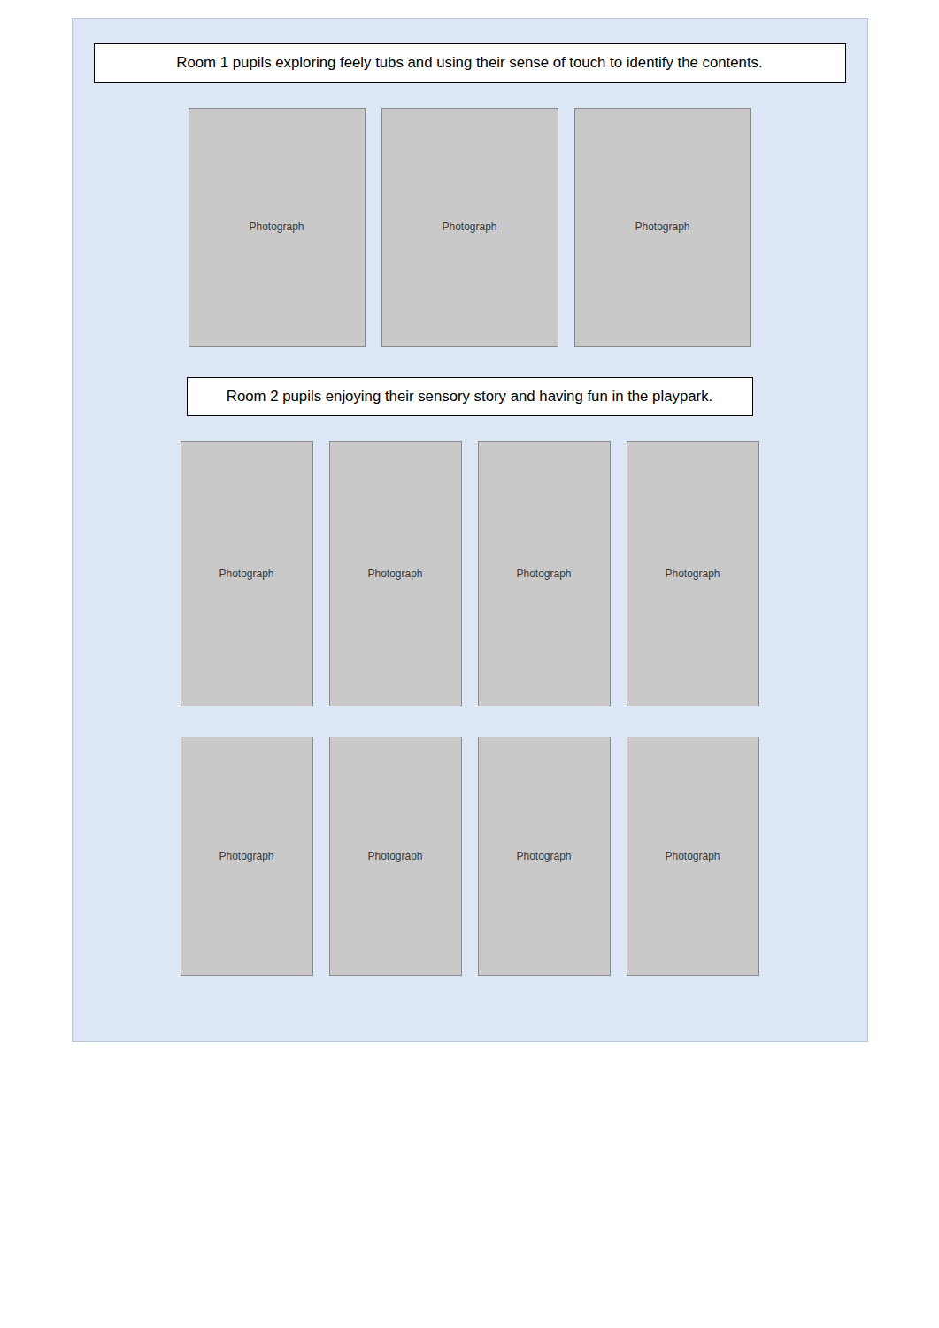Classroom sensory activities photo page
Room 1 pupils exploring feely tubs and using their sense of touch to identify the contents.
Photograph
Photograph
Photograph
Room 2 pupils enjoying their sensory story and having fun in the playpark.
Photograph
Photograph
Photograph
Photograph
Photograph
Photograph
Photograph
Photograph